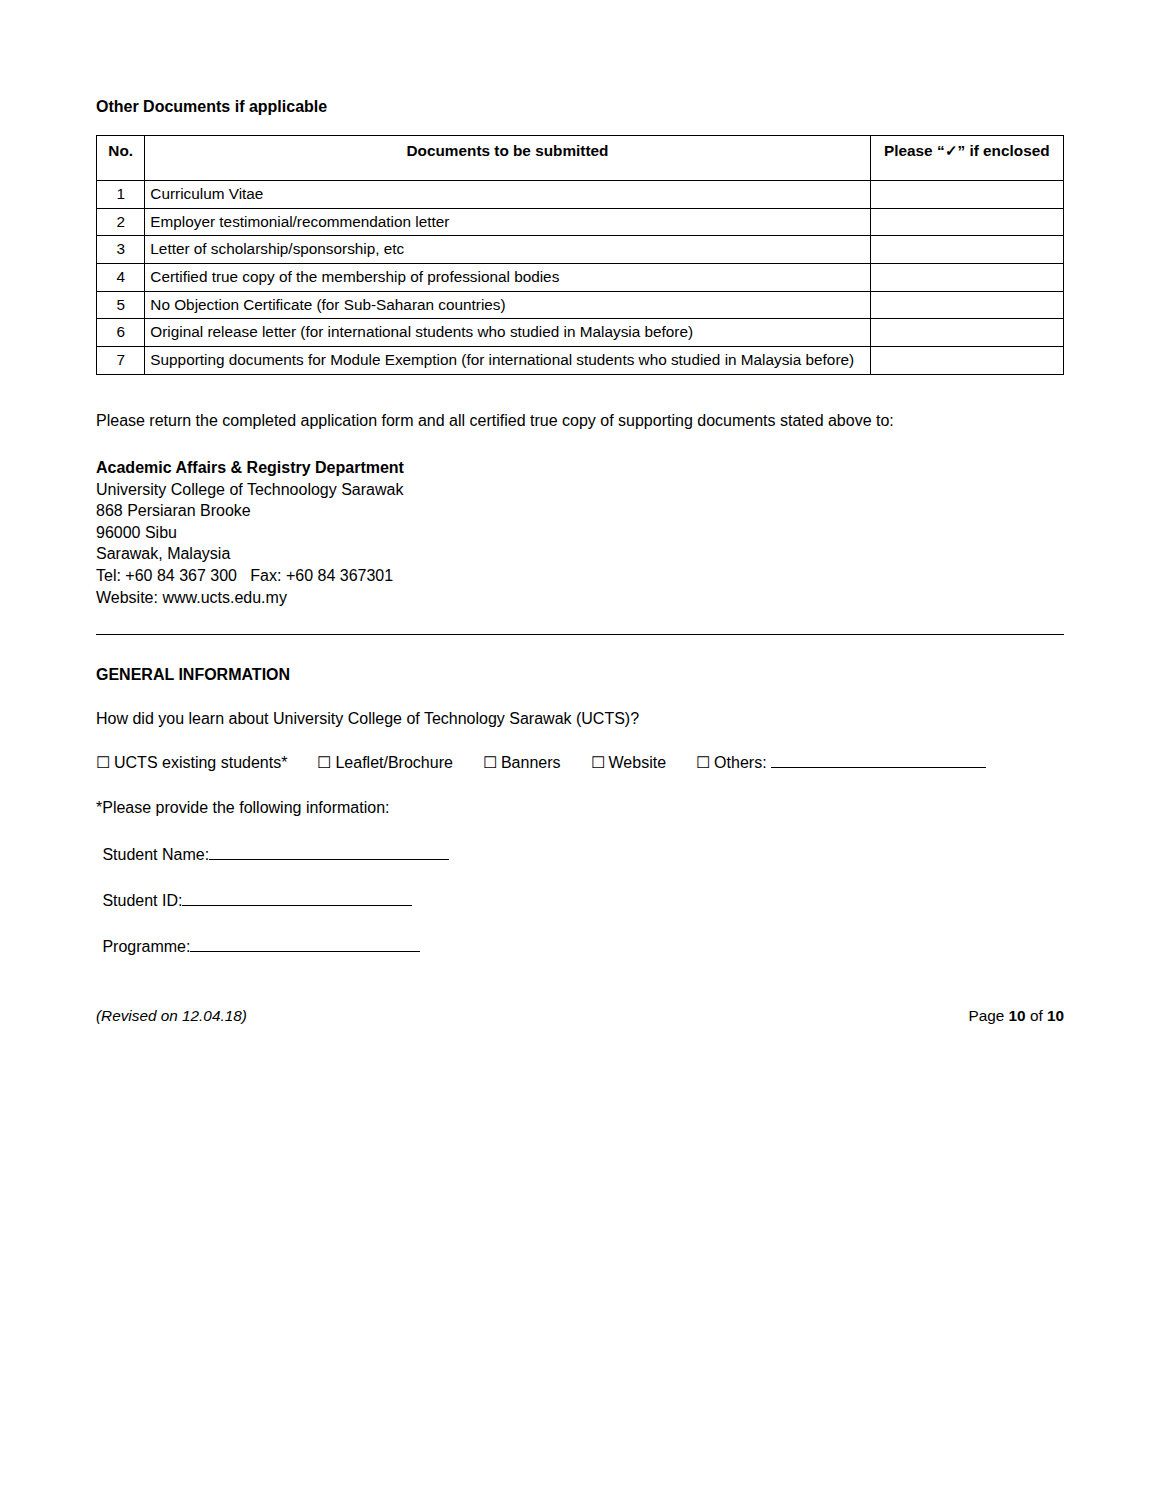Other Documents if applicable
| No. | Documents to be submitted | Please “✓” if enclosed |
| --- | --- | --- |
| 1 | Curriculum Vitae | |
| 2 | Employer testimonial/recommendation letter | |
| 3 | Letter of scholarship/sponsorship, etc | |
| 4 | Certified true copy of the membership of professional bodies | |
| 5 | No Objection Certificate (for Sub-Saharan countries) | |
| 6 | Original release letter (for international students who studied in Malaysia before) | |
| 7 | Supporting documents for Module Exemption (for international students who studied in Malaysia before) | |
Please return the completed application form and all certified true copy of supporting documents stated above to:
Academic Affairs & Registry Department
University College of Technoology Sarawak
868 Persiaran Brooke
96000 Sibu
Sarawak, Malaysia
Tel: +60 84 367 300 Fax: +60 84 367301
Website: www.ucts.edu.my
GENERAL INFORMATION
How did you learn about University College of Technology Sarawak (UCTS)?
UCTS existing students* Leaflet/Brochure Banners Website Others:
*Please provide the following information:
Student Name:
Student ID:
Programme:
(Revised on 12.04.18) Page 10 of 10